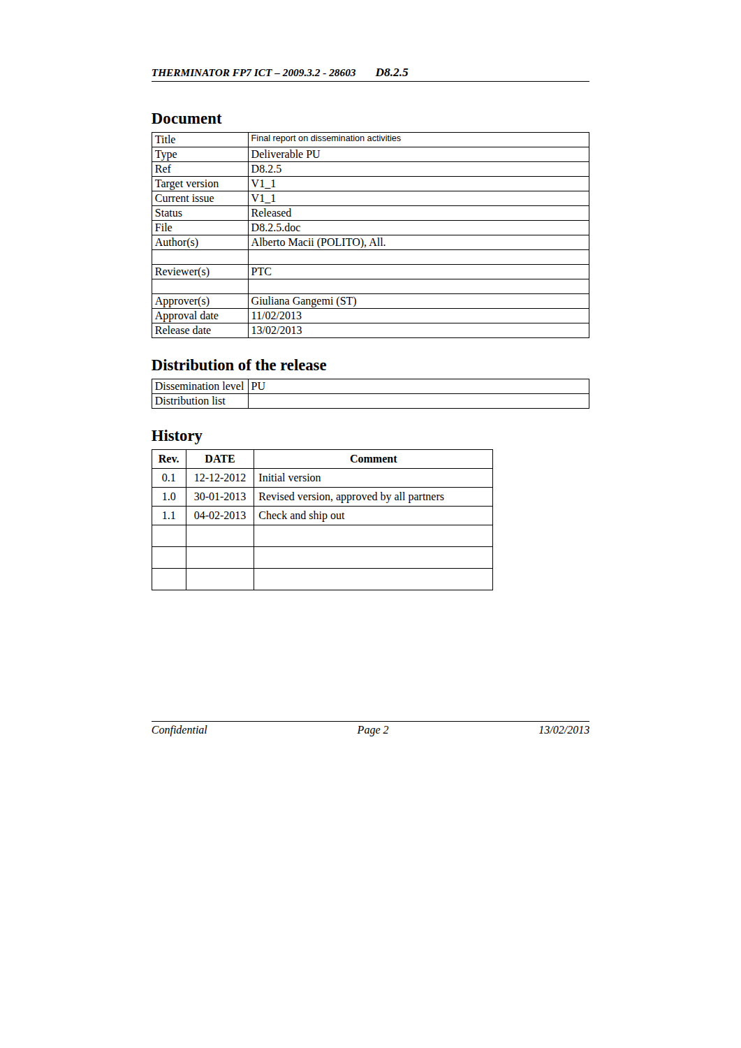THERMINATOR FP7 ICT – 2009.3.2 - 28603 D8.2.5
Document
| Title | Final report on dissemination activities |
| Type | Deliverable PU |
| Ref | D8.2.5 |
| Target version | V1_1 |
| Current issue | V1_1 |
| Status | Released |
| File | D8.2.5.doc |
| Author(s) | Alberto Macii (POLITO), All. |
| Reviewer(s) | PTC |
| Approver(s) | Giuliana Gangemi (ST) |
| Approval date | 11/02/2013 |
| Release date | 13/02/2013 |
Distribution of the release
| Dissemination level | PU |
| Distribution list | |
History
| Rev. | DATE | Comment |
| --- | --- | --- |
| 0.1 | 12-12-2012 | Initial version |
| 1.0 | 30-01-2013 | Revised version, approved by all partners |
| 1.1 | 04-02-2013 | Check and ship out |
Confidential Page 2 13/02/2013